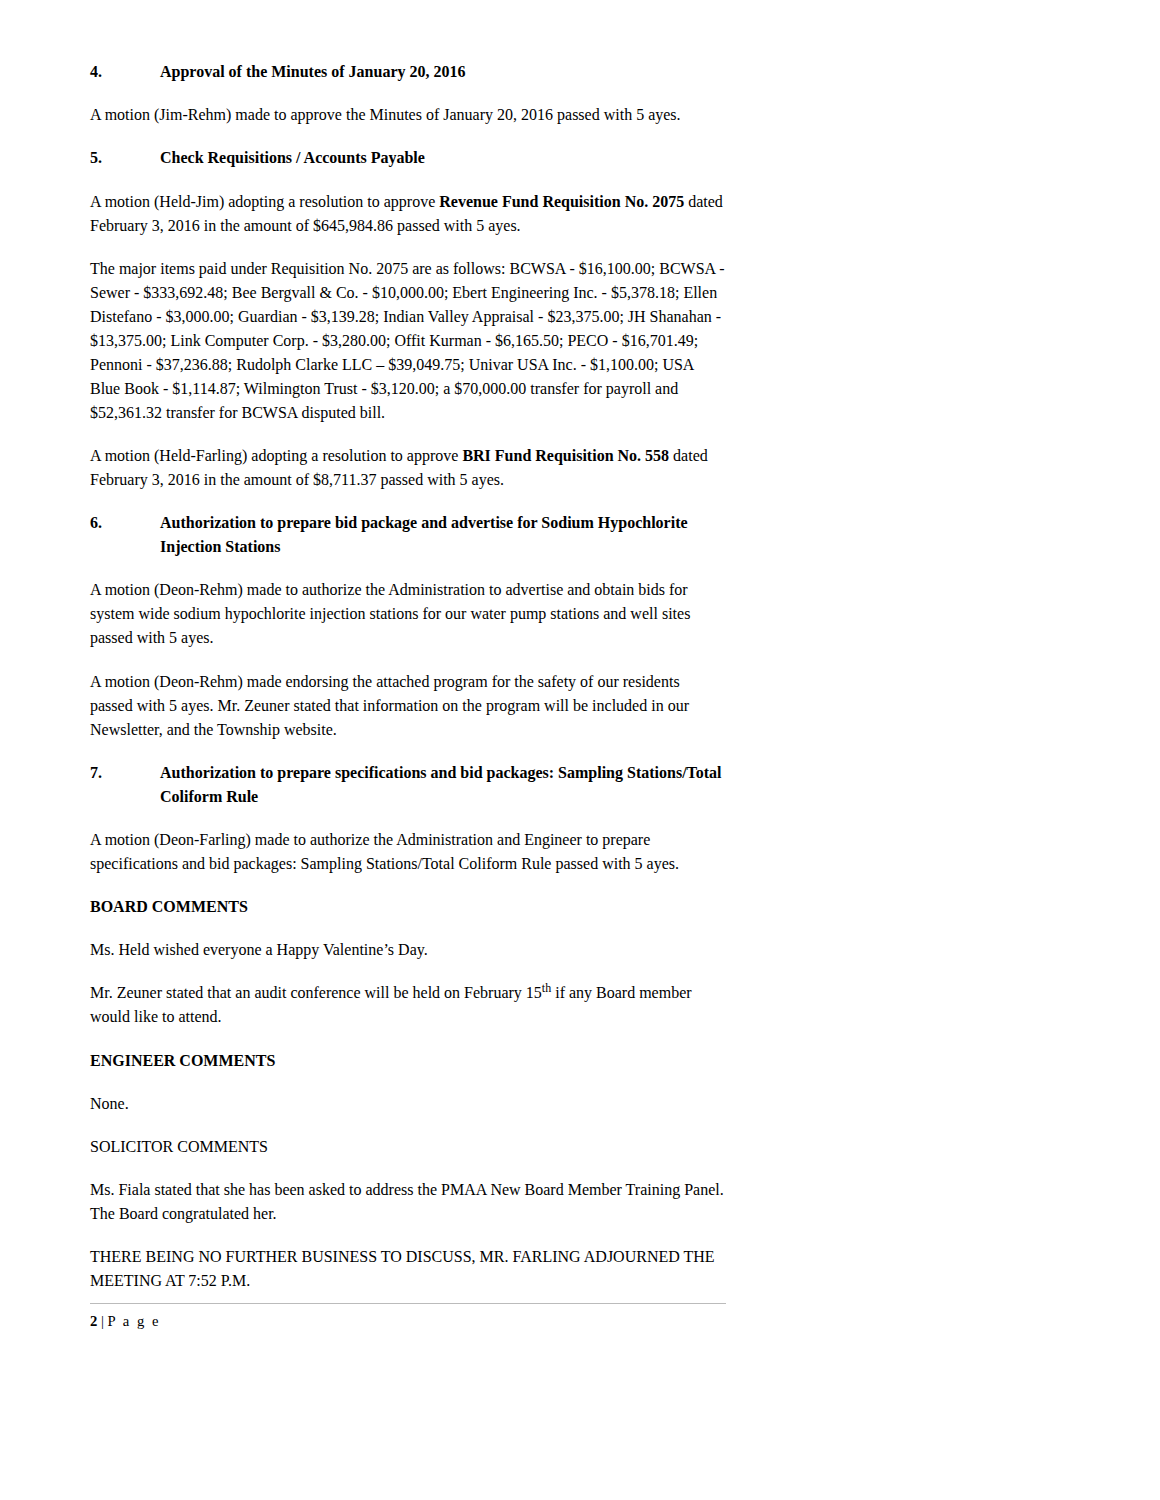4. Approval of the Minutes of January 20, 2016
A motion (Jim-Rehm) made to approve the Minutes of January 20, 2016 passed with 5 ayes.
5. Check Requisitions / Accounts Payable
A motion (Held-Jim) adopting a resolution to approve Revenue Fund Requisition No. 2075 dated February 3, 2016 in the amount of $645,984.86 passed with 5 ayes.
The major items paid under Requisition No. 2075 are as follows: BCWSA - $16,100.00; BCWSA - Sewer - $333,692.48; Bee Bergvall & Co. - $10,000.00; Ebert Engineering Inc. - $5,378.18; Ellen Distefano - $3,000.00; Guardian - $3,139.28; Indian Valley Appraisal - $23,375.00; JH Shanahan - $13,375.00; Link Computer Corp. - $3,280.00; Offit Kurman - $6,165.50; PECO - $16,701.49; Pennoni - $37,236.88; Rudolph Clarke LLC – $39,049.75; Univar USA Inc. - $1,100.00; USA Blue Book - $1,114.87; Wilmington Trust - $3,120.00; a $70,000.00 transfer for payroll and $52,361.32 transfer for BCWSA disputed bill.
A motion (Held-Farling) adopting a resolution to approve BRI Fund Requisition No. 558 dated February 3, 2016 in the amount of $8,711.37 passed with 5 ayes.
6. Authorization to prepare bid package and advertise for Sodium Hypochlorite Injection Stations
A motion (Deon-Rehm) made to authorize the Administration to advertise and obtain bids for system wide sodium hypochlorite injection stations for our water pump stations and well sites passed with 5 ayes.
A motion (Deon-Rehm) made endorsing the attached program for the safety of our residents passed with 5 ayes. Mr. Zeuner stated that information on the program will be included in our Newsletter, and the Township website.
7. Authorization to prepare specifications and bid packages: Sampling Stations/Total Coliform Rule
A motion (Deon-Farling) made to authorize the Administration and Engineer to prepare specifications and bid packages: Sampling Stations/Total Coliform Rule passed with 5 ayes.
BOARD COMMENTS
Ms. Held wished everyone a Happy Valentine’s Day.
Mr. Zeuner stated that an audit conference will be held on February 15th if any Board member would like to attend.
ENGINEER COMMENTS
None.
SOLICITOR COMMENTS
Ms. Fiala stated that she has been asked to address the PMAA New Board Member Training Panel. The Board congratulated her.
THERE BEING NO FURTHER BUSINESS TO DISCUSS, MR. FARLING ADJOURNED THE MEETING AT 7:52 P.M.
2 | P a g e